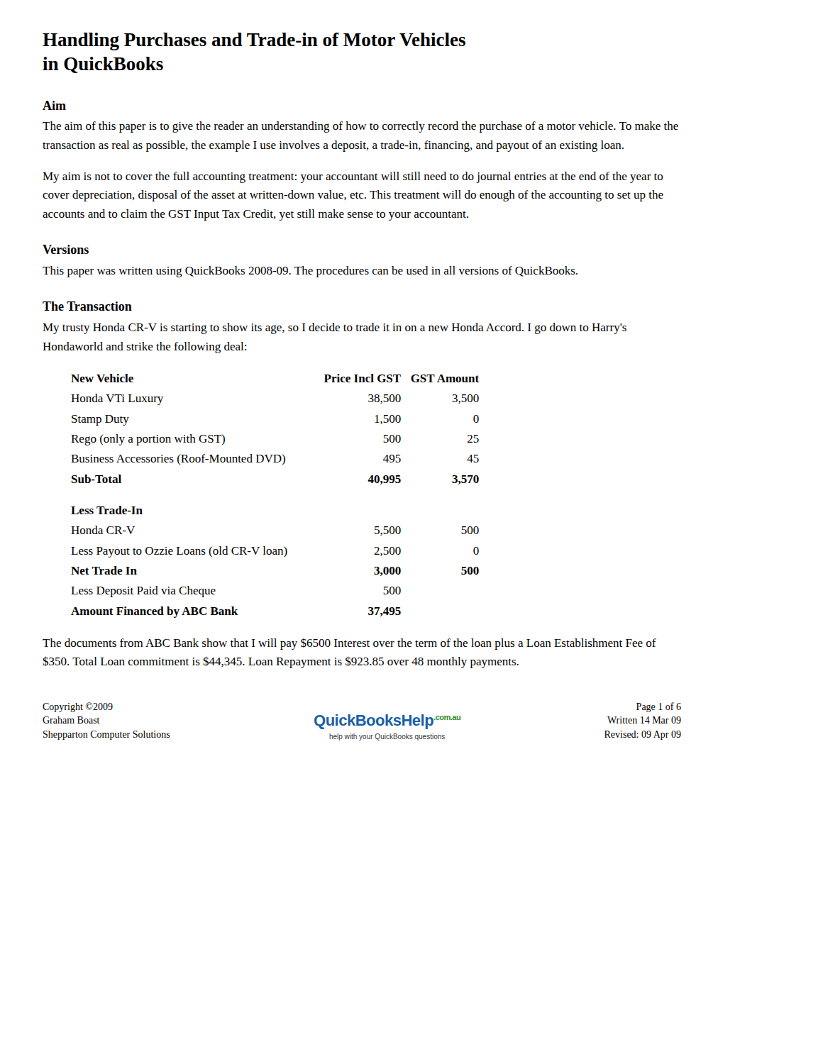Handling Purchases and Trade-in of Motor Vehicles
in QuickBooks
Aim
The aim of this paper is to give the reader an understanding of how to correctly record the purchase of a motor vehicle. To make the transaction as real as possible, the example I use involves a deposit, a trade-in, financing, and payout of an existing loan.
My aim is not to cover the full accounting treatment: your accountant will still need to do journal entries at the end of the year to cover depreciation, disposal of the asset at written-down value, etc. This treatment will do enough of the accounting to set up the accounts and to claim the GST Input Tax Credit, yet still make sense to your accountant.
Versions
This paper was written using QuickBooks 2008-09. The procedures can be used in all versions of QuickBooks.
The Transaction
My trusty Honda CR-V is starting to show its age, so I decide to trade it in on a new Honda Accord. I go down to Harry's Hondaworld and strike the following deal:
| New Vehicle | Price Incl GST | GST Amount |
| Honda VTi Luxury | 38,500 | 3,500 |
| Stamp Duty | 1,500 | 0 |
| Rego (only a portion with GST) | 500 | 25 |
| Business Accessories (Roof-Mounted DVD) | 495 | 45 |
| Sub-Total | 40,995 | 3,570 |
| Less Trade-In | | |
| Honda CR-V | 5,500 | 500 |
| Less Payout to Ozzie Loans (old CR-V loan) | 2,500 | 0 |
| Net Trade In | 3,000 | 500 |
| Less Deposit Paid via Cheque | 500 | |
| Amount Financed by ABC Bank | 37,495 | |
The documents from ABC Bank show that I will pay $6500 Interest over the term of the loan plus a Loan Establishment Fee of $350. Total Loan commitment is $44,345. Loan Repayment is $923.85 over 48 monthly payments.
Copyright ©2009
Graham Boast
Shepparton Computer Solutions
QuickBooksHelp.com.au
help with your QuickBooks questions
Page 1 of 6
Written 14 Mar 09
Revised: 09 Apr 09